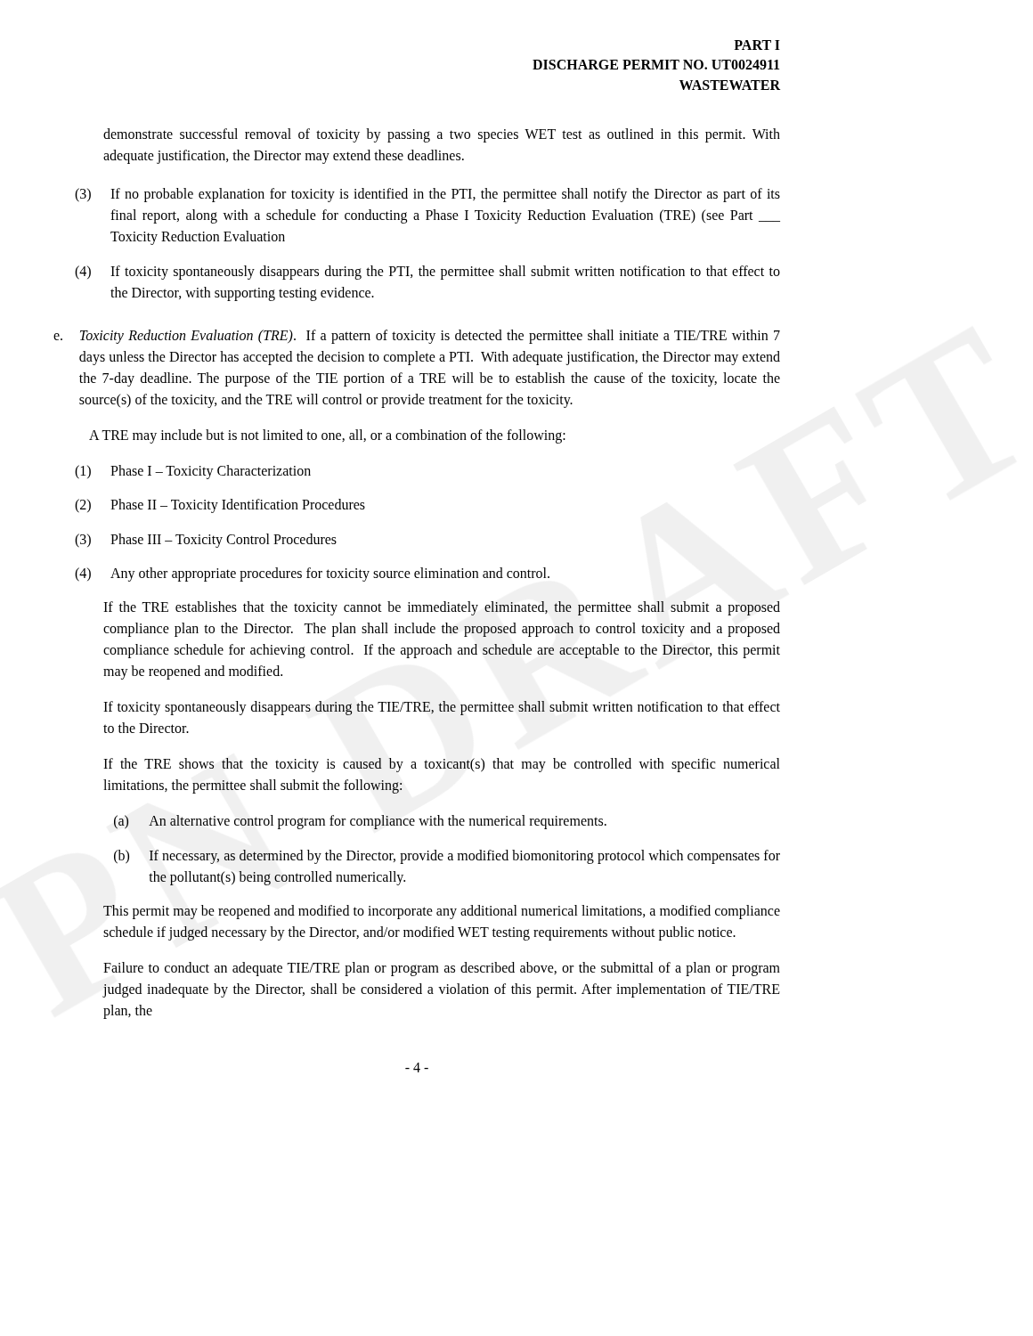PN DRAFT
PART I
DISCHARGE PERMIT NO. UT0024911
WASTEWATER
demonstrate successful removal of toxicity by passing a two species WET test as outlined in this permit. With adequate justification, the Director may extend these deadlines.
(3)
If no probable explanation for toxicity is identified in the PTI, the permittee shall notify the Director as part of its final report, along with a schedule for conducting a Phase I Toxicity Reduction Evaluation (TRE) (see Part ___ Toxicity Reduction Evaluation
(4)
If toxicity spontaneously disappears during the PTI, the permittee shall submit written notification to that effect to the Director, with supporting testing evidence.
e.
Toxicity Reduction Evaluation (TRE). If a pattern of toxicity is detected the permittee shall initiate a TIE/TRE within 7 days unless the Director has accepted the decision to complete a PTI. With adequate justification, the Director may extend the 7-day deadline. The purpose of the TIE portion of a TRE will be to establish the cause of the toxicity, locate the source(s) of the toxicity, and the TRE will control or provide treatment for the toxicity.
A TRE may include but is not limited to one, all, or a combination of the following:
(1)
Phase I – Toxicity Characterization
(2)
Phase II – Toxicity Identification Procedures
(3)
Phase III – Toxicity Control Procedures
(4)
Any other appropriate procedures for toxicity source elimination and control.
If the TRE establishes that the toxicity cannot be immediately eliminated, the permittee shall submit a proposed compliance plan to the Director. The plan shall include the proposed approach to control toxicity and a proposed compliance schedule for achieving control. If the approach and schedule are acceptable to the Director, this permit may be reopened and modified.
If toxicity spontaneously disappears during the TIE/TRE, the permittee shall submit written notification to that effect to the Director.
If the TRE shows that the toxicity is caused by a toxicant(s) that may be controlled with specific numerical limitations, the permittee shall submit the following:
(a)
An alternative control program for compliance with the numerical requirements.
(b)
If necessary, as determined by the Director, provide a modified biomonitoring protocol which compensates for the pollutant(s) being controlled numerically.
This permit may be reopened and modified to incorporate any additional numerical limitations, a modified compliance schedule if judged necessary by the Director, and/or modified WET testing requirements without public notice.
Failure to conduct an adequate TIE/TRE plan or program as described above, or the submittal of a plan or program judged inadequate by the Director, shall be considered a violation of this permit. After implementation of TIE/TRE plan, the
- 4 -